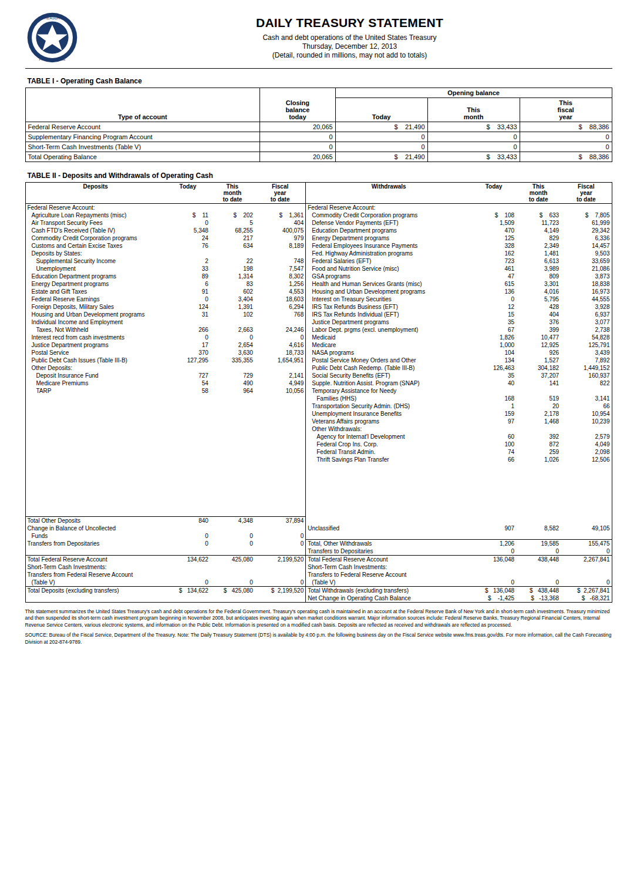TREASURY FISCAL SERVICE
DAILY TREASURY STATEMENT
Cash and debt operations of the United States Treasury
Thursday, December 12, 2013
(Detail, rounded in millions, may not add to totals)
TABLE I - Operating Cash Balance
| Type of account | Closing balance today | Opening balance |
| --- | --- | --- |
| Today | This month | This fiscal year |
| Federal Reserve Account | 20,065 | $ 21,490 | $ 33,433 | $ 88,386 |
| Supplementary Financing Program Account | 0 | 0 | 0 | 0 |
| Short-Term Cash Investments (Table V) | 0 | 0 | 0 | 0 |
| Total Operating Balance | 20,065 | $ 21,490 | $ 33,433 | $ 88,386 |
TABLE II - Deposits and Withdrawals of Operating Cash
| Deposits | Today | This month to date | Fiscal year to date | Withdrawals | Today | This month to date | Fiscal year to date |
| --- | --- | --- | --- | --- | --- | --- | --- |
| Federal Reserve Account: | | | | Federal Reserve Account: | | | |
| Agriculture Loan Repayments (misc) | $ 11 | $ 202 | $ 1,361 | Commodity Credit Corporation programs | $ 108 | $ 633 | $ 7,805 |
| Air Transport Security Fees | 0 | 5 | 404 | Defense Vendor Payments (EFT) | 1,509 | 11,723 | 61,999 |
| Cash FTD's Received (Table IV) | 5,348 | 68,255 | 400,075 | Education Department programs | 470 | 4,149 | 29,342 |
| Commodity Credit Corporation programs | 24 | 217 | 979 | Energy Department programs | 125 | 829 | 6,336 |
| Customs and Certain Excise Taxes | 76 | 634 | 8,189 | Federal Employees Insurance Payments | 328 | 2,349 | 14,457 |
| Deposits by States: | | | | Fed. Highway Administration programs | 162 | 1,481 | 9,503 |
| Supplemental Security Income | 2 | 22 | 748 | Federal Salaries (EFT) | 723 | 6,613 | 33,659 |
| Unemployment | 33 | 198 | 7,547 | Food and Nutrition Service (misc) | 461 | 3,989 | 21,086 |
| Education Department programs | 89 | 1,314 | 8,302 | GSA programs | 47 | 809 | 3,873 |
| Energy Department programs | 6 | 83 | 1,256 | Health and Human Services Grants (misc) | 615 | 3,301 | 18,838 |
| Estate and Gift Taxes | 91 | 602 | 4,553 | Housing and Urban Development programs | 136 | 4,016 | 16,973 |
| Federal Reserve Earnings | 0 | 3,404 | 18,603 | Interest on Treasury Securities | 0 | 5,795 | 44,555 |
| Foreign Deposits, Military Sales | 124 | 1,391 | 6,294 | IRS Tax Refunds Business (EFT) | 12 | 428 | 3,928 |
| Housing and Urban Development programs | 31 | 102 | 768 | IRS Tax Refunds Individual (EFT) | 15 | 404 | 6,937 |
| Individual Income and Employment | | | | Justice Department programs | 35 | 376 | 3,077 |
| Taxes, Not Withheld | 266 | 2,663 | 24,246 | Labor Dept. prgms (excl. unemployment) | 67 | 399 | 2,738 |
| Interest recd from cash investments | 0 | 0 | 0 | Medicaid | 1,826 | 10,477 | 54,828 |
| Justice Department programs | 17 | 2,654 | 4,616 | Medicare | 1,000 | 12,925 | 125,791 |
| Postal Service | 370 | 3,630 | 18,733 | NASA programs | 104 | 926 | 3,439 |
| Public Debt Cash Issues (Table III-B) | 127,295 | 335,355 | 1,654,951 | Postal Service Money Orders and Other | 134 | 1,527 | 7,892 |
| Other Deposits: | | | | Public Debt Cash Redemp. (Table III-B) | 126,463 | 304,182 | 1,449,152 |
| Deposit Insurance Fund | 727 | 729 | 2,141 | Social Security Benefits (EFT) | 35 | 37,207 | 160,937 |
| Medicare Premiums | 54 | 490 | 4,949 | Supple. Nutrition Assist. Program (SNAP) | 40 | 141 | 822 |
| TARP | 58 | 964 | 10,056 | Temporary Assistance for Needy | | | |
| | | | | Families (HHS) | 168 | 519 | 3,141 |
| | | | | Transportation Security Admin. (DHS) | 1 | 20 | 66 |
| | | | | Unemployment Insurance Benefits | 159 | 2,178 | 10,954 |
| | | | | Veterans Affairs programs | 97 | 1,468 | 10,239 |
| | | | | Other Withdrawals: | | | |
| | | | | Agency for Internat'l Development | 60 | 392 | 2,579 |
| | | | | Federal Crop Ins. Corp. | 100 | 872 | 4,049 |
| | | | | Federal Transit Admin. | 74 | 259 | 2,098 |
| | | | | Thrift Savings Plan Transfer | 66 | 1,026 | 12,506 |
| Total Other Deposits | 840 | 4,348 | 37,894 | | | | |
| Change in Balance of Uncollected | | | | Unclassified | 907 | 8,582 | 49,105 |
| Funds | 0 | 0 | 0 | | | | |
| Transfers from Depositaries | 0 | 0 | 0 | Total, Other Withdrawals | 1,206 | 19,585 | 155,475 |
| | | | | Transfers to Depositaries | 0 | 0 | 0 |
| Total Federal Reserve Account | 134,622 | 425,080 | 2,199,520 | Total Federal Reserve Account | 136,048 | 438,448 | 2,267,841 |
| Short-Term Cash Investments: | | | | Short-Term Cash Investments: | | | |
| Transfers from Federal Reserve Account | | | | Transfers to Federal Reserve Account | | | |
| (Table V) | 0 | 0 | 0 | (Table V) | 0 | 0 | 0 |
| Total Deposits (excluding transfers) | $ 134,622 | $ 425,080 | $ 2,199,520 | Total Withdrawals (excluding transfers) | $ 136,048 | $ 438,448 | $ 2,267,841 |
| | | | | Net Change in Operating Cash Balance | $ -1,425 | $ -13,368 | $ -68,321 |
This statement summarizes the United States Treasury's cash and debt operations for the Federal Government. Treasury's operating cash is maintained in an account at the Federal Reserve Bank of New York and in short-term cash investments. Treasury minimized and then suspended its short-term cash investment program beginning in November 2008, but anticipates investing again when market conditions warrant. Major information sources include: Federal Reserve Banks, Treasury Regional Financial Centers, Internal Revenue Service Centers, various electronic systems, and information on the Public Debt. Information is presented on a modified cash basis. Deposits are reflected as received and withdrawals are reflected as processed.
SOURCE: Bureau of the Fiscal Service, Department of the Treasury. Note: The Daily Treasury Statement (DTS) is available by 4:00 p.m. the following business day on the Fiscal Service website www.fms.treas.gov/dts. For more information, call the Cash Forecasting Division at 202-874-9789.